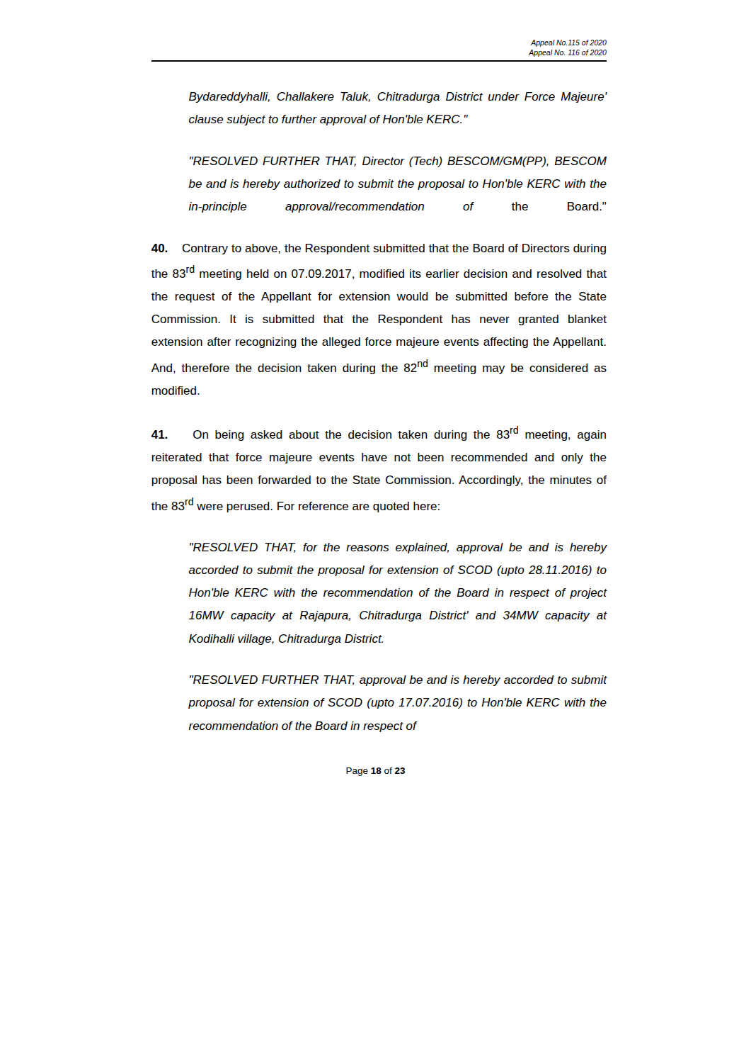Appeal No.115 of 2020
Appeal No. 116 of 2020
Bydareddyhalli, Challakere Taluk, Chitradurga District under Force Majeure' clause subject to further approval of Hon'ble KERC."
"RESOLVED FURTHER THAT, Director (Tech) BESCOM/GM(PP), BESCOM be and is hereby authorized to submit the proposal to Hon'ble KERC with the in-principle approval/recommendation of the Board."
40. Contrary to above, the Respondent submitted that the Board of Directors during the 83rd meeting held on 07.09.2017, modified its earlier decision and resolved that the request of the Appellant for extension would be submitted before the State Commission. It is submitted that the Respondent has never granted blanket extension after recognizing the alleged force majeure events affecting the Appellant. And, therefore the decision taken during the 82nd meeting may be considered as modified.
41. On being asked about the decision taken during the 83rd meeting, again reiterated that force majeure events have not been recommended and only the proposal has been forwarded to the State Commission. Accordingly, the minutes of the 83rd were perused. For reference are quoted here:
"RESOLVED THAT, for the reasons explained, approval be and is hereby accorded to submit the proposal for extension of SCOD (upto 28.11.2016) to Hon'ble KERC with the recommendation of the Board in respect of project 16MW capacity at Rajapura, Chitradurga District' and 34MW capacity at Kodihalli village, Chitradurga District.
"RESOLVED FURTHER THAT, approval be and is hereby accorded to submit proposal for extension of SCOD (upto 17.07.2016) to Hon'ble KERC with the recommendation of the Board in respect of
Page 18 of 23